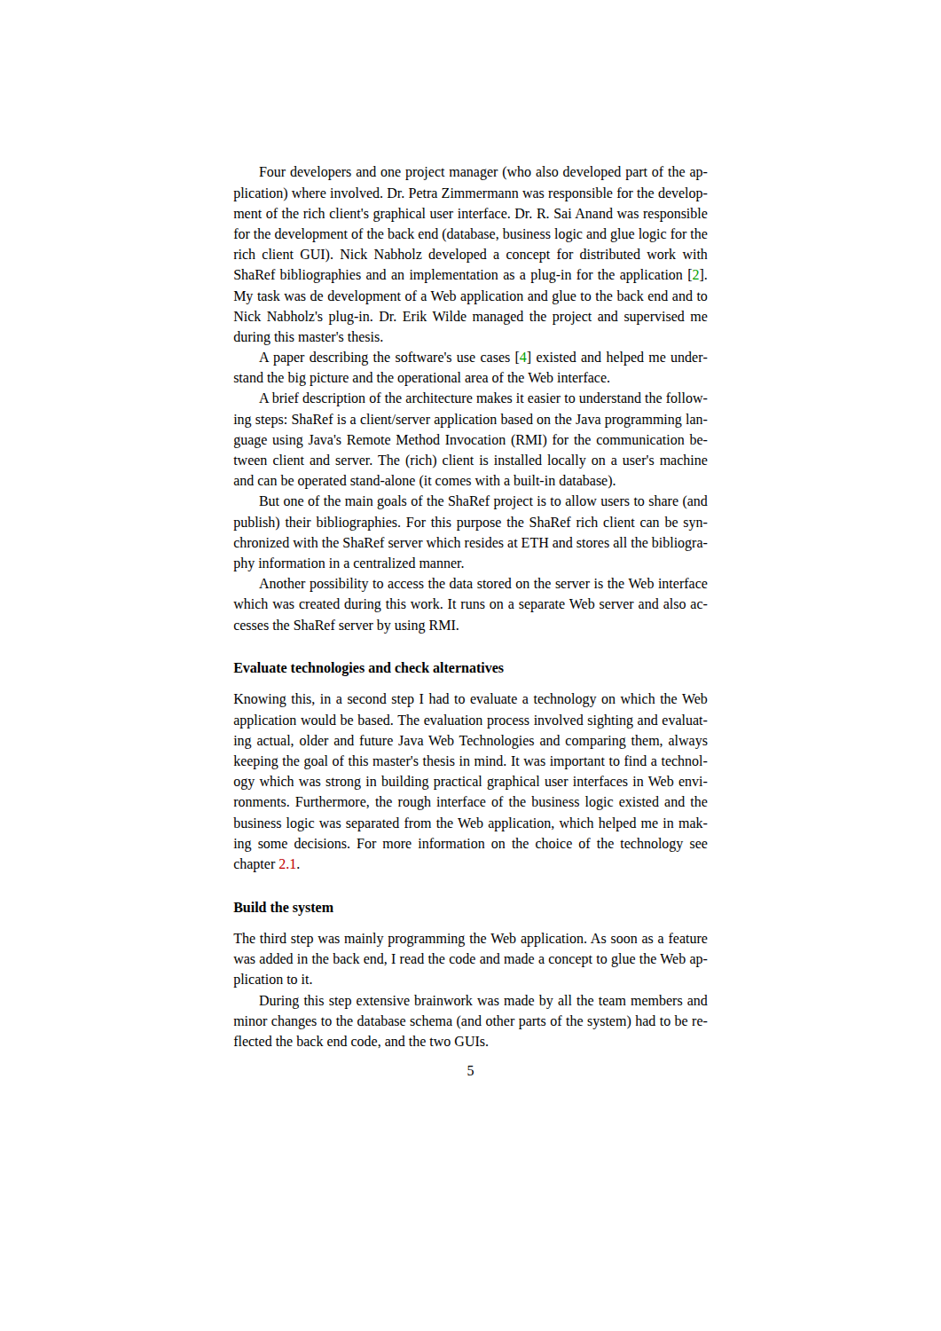Four developers and one project manager (who also developed part of the application) where involved. Dr. Petra Zimmermann was responsible for the development of the rich client's graphical user interface. Dr. R. Sai Anand was responsible for the development of the back end (database, business logic and glue logic for the rich client GUI). Nick Nabholz developed a concept for distributed work with ShaRef bibliographies and an implementation as a plug-in for the application [2]. My task was de development of a Web application and glue to the back end and to Nick Nabholz's plug-in. Dr. Erik Wilde managed the project and supervised me during this master's thesis.
A paper describing the software's use cases [4] existed and helped me understand the big picture and the operational area of the Web interface.
A brief description of the architecture makes it easier to understand the following steps: ShaRef is a client/server application based on the Java programming language using Java's Remote Method Invocation (RMI) for the communication between client and server. The (rich) client is installed locally on a user's machine and can be operated stand-alone (it comes with a built-in database).
But one of the main goals of the ShaRef project is to allow users to share (and publish) their bibliographies. For this purpose the ShaRef rich client can be synchronized with the ShaRef server which resides at ETH and stores all the bibliography information in a centralized manner.
Another possibility to access the data stored on the server is the Web interface which was created during this work. It runs on a separate Web server and also accesses the ShaRef server by using RMI.
Evaluate technologies and check alternatives
Knowing this, in a second step I had to evaluate a technology on which the Web application would be based. The evaluation process involved sighting and evaluating actual, older and future Java Web Technologies and comparing them, always keeping the goal of this master's thesis in mind. It was important to find a technology which was strong in building practical graphical user interfaces in Web environments. Furthermore, the rough interface of the business logic existed and the business logic was separated from the Web application, which helped me in making some decisions. For more information on the choice of the technology see chapter 2.1.
Build the system
The third step was mainly programming the Web application. As soon as a feature was added in the back end, I read the code and made a concept to glue the Web application to it.
During this step extensive brainwork was made by all the team members and minor changes to the database schema (and other parts of the system) had to be reflected the back end code, and the two GUIs.
5